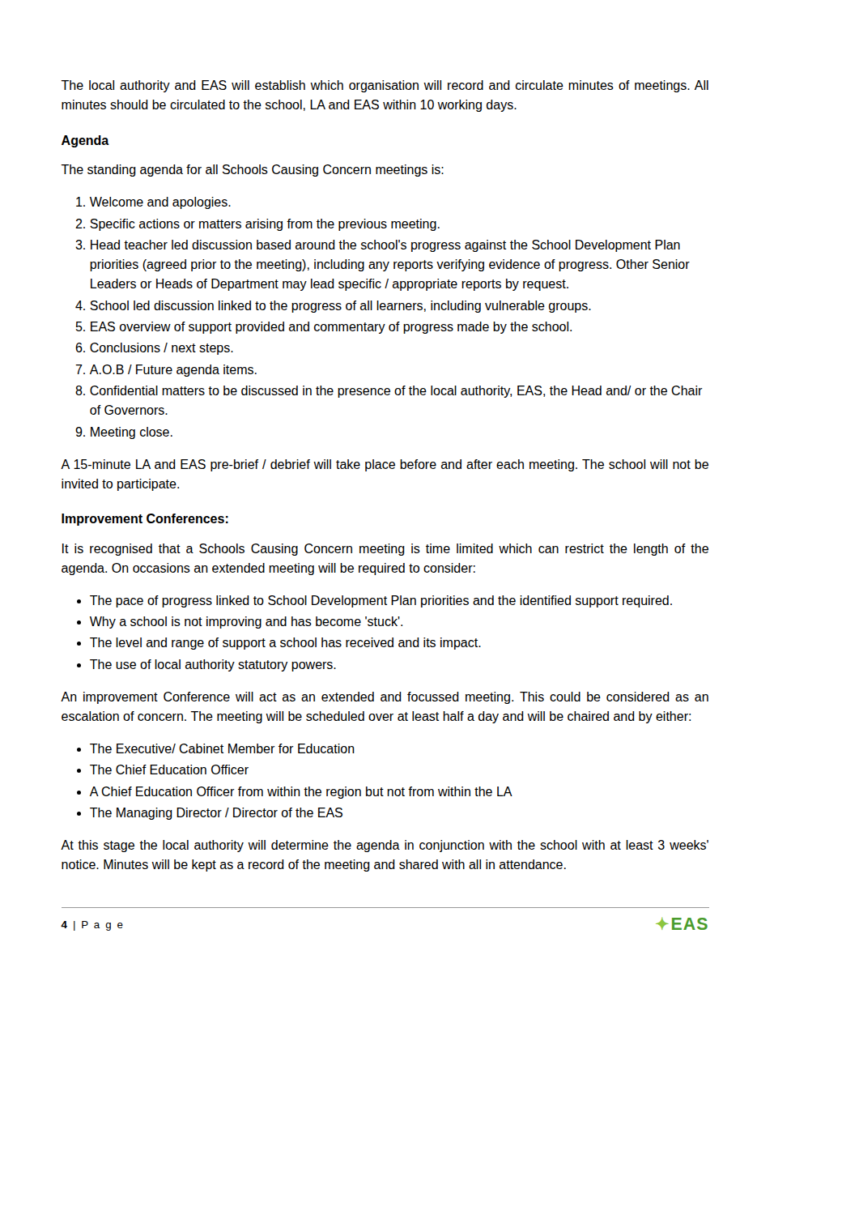The local authority and EAS will establish which organisation will record and circulate minutes of meetings. All minutes should be circulated to the school, LA and EAS within 10 working days.
Agenda
The standing agenda for all Schools Causing Concern meetings is:
Welcome and apologies.
Specific actions or matters arising from the previous meeting.
Head teacher led discussion based around the school's progress against the School Development Plan priorities (agreed prior to the meeting), including any reports verifying evidence of progress. Other Senior Leaders or Heads of Department may lead specific / appropriate reports by request.
School led discussion linked to the progress of all learners, including vulnerable groups.
EAS overview of support provided and commentary of progress made by the school.
Conclusions / next steps.
A.O.B / Future agenda items.
Confidential matters to be discussed in the presence of the local authority, EAS, the Head and/ or the Chair of Governors.
Meeting close.
A 15-minute LA and EAS pre-brief / debrief will take place before and after each meeting. The school will not be invited to participate.
Improvement Conferences:
It is recognised that a Schools Causing Concern meeting is time limited which can restrict the length of the agenda. On occasions an extended meeting will be required to consider:
The pace of progress linked to School Development Plan priorities and the identified support required.
Why a school is not improving and has become 'stuck'.
The level and range of support a school has received and its impact.
The use of local authority statutory powers.
An improvement Conference will act as an extended and focussed meeting. This could be considered as an escalation of concern. The meeting will be scheduled over at least half a day and will be chaired and by either:
The Executive/ Cabinet Member for Education
The Chief Education Officer
A Chief Education Officer from within the region but not from within the LA
The Managing Director / Director of the EAS
At this stage the local authority will determine the agenda in conjunction with the school with at least 3 weeks' notice. Minutes will be kept as a record of the meeting and shared with all in attendance.
4 | P a g e ✦EAS